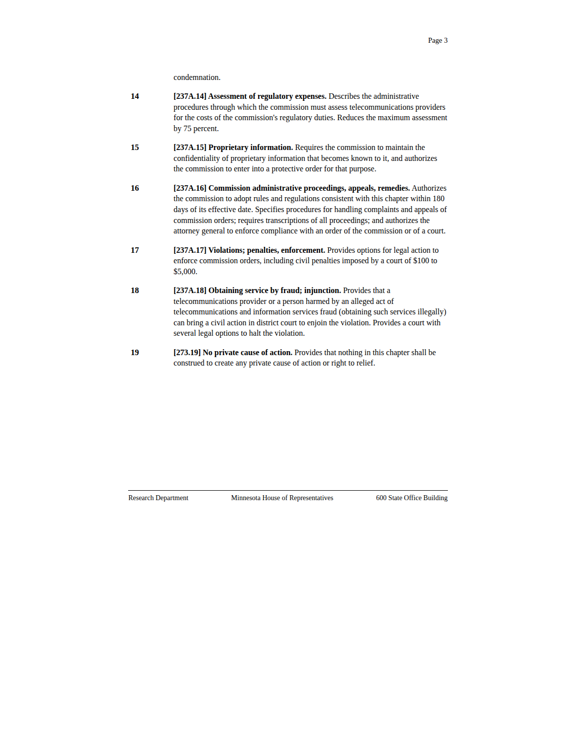Page 3
condemnation.
14
[237A.14] Assessment of regulatory expenses. Describes the administrative procedures through which the commission must assess telecommunications providers for the costs of the commission's regulatory duties. Reduces the maximum assessment by 75 percent.
15
[237A.15] Proprietary information. Requires the commission to maintain the confidentiality of proprietary information that becomes known to it, and authorizes the commission to enter into a protective order for that purpose.
16
[237A.16] Commission administrative proceedings, appeals, remedies. Authorizes the commission to adopt rules and regulations consistent with this chapter within 180 days of its effective date. Specifies procedures for handling complaints and appeals of commission orders; requires transcriptions of all proceedings; and authorizes the attorney general to enforce compliance with an order of the commission or of a court.
17
[237A.17] Violations; penalties, enforcement. Provides options for legal action to enforce commission orders, including civil penalties imposed by a court of $100 to $5,000.
18
[237A.18] Obtaining service by fraud; injunction. Provides that a telecommunications provider or a person harmed by an alleged act of telecommunications and information services fraud (obtaining such services illegally) can bring a civil action in district court to enjoin the violation. Provides a court with several legal options to halt the violation.
19
[273.19] No private cause of action. Provides that nothing in this chapter shall be construed to create any private cause of action or right to relief.
Research Department Minnesota House of Representatives 600 State Office Building